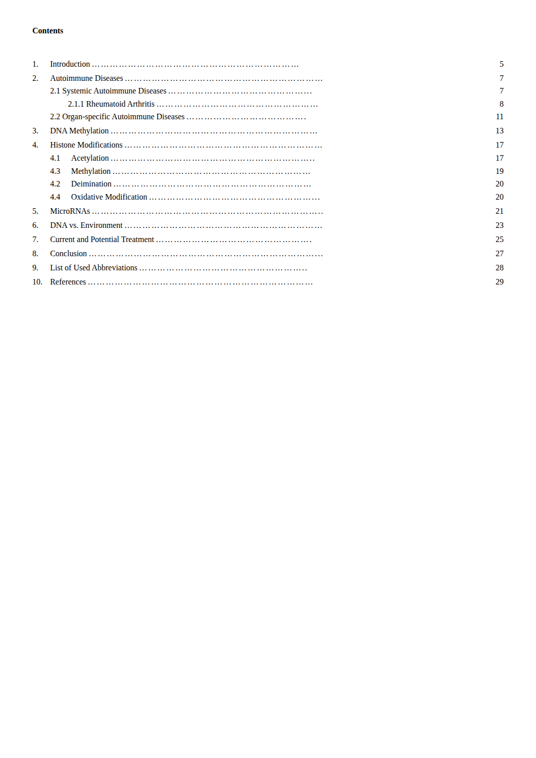Contents
1. Introduction …………………………………………………………… 5
2. Autoimmune Diseases ………………………………………………………… 7
2.1 Systemic Autoimmune Diseases ………………………………………... 7
2.1.1 Rheumatoid Arthritis ……………………………………………… 8
2.2 Organ-specific Autoimmune Diseases …………………………………. 11
3. DNA Methylation …………………………………………………………… 13
4. Histone Modifications ………………………………………………………… 17
4.1 Acetylation ………………………………………………………….. 17
4.3 Methylation ………………………………………………………… 19
4.2 Deimination ………………………………………………………… 20
4.4 Oxidative Modification ………………………………………………... 20
5. MicroRNAs ………………………………………………………………….. 21
6. DNA vs. Environment ………………………………………………………… 23
7. Current and Potential Treatment ……………………………………………. 25
8. Conclusion …………………………………………………………………... 27
9. List of Used Abbreviations ……………………………………………….. 28
10. References ………………………………………………………………… 29